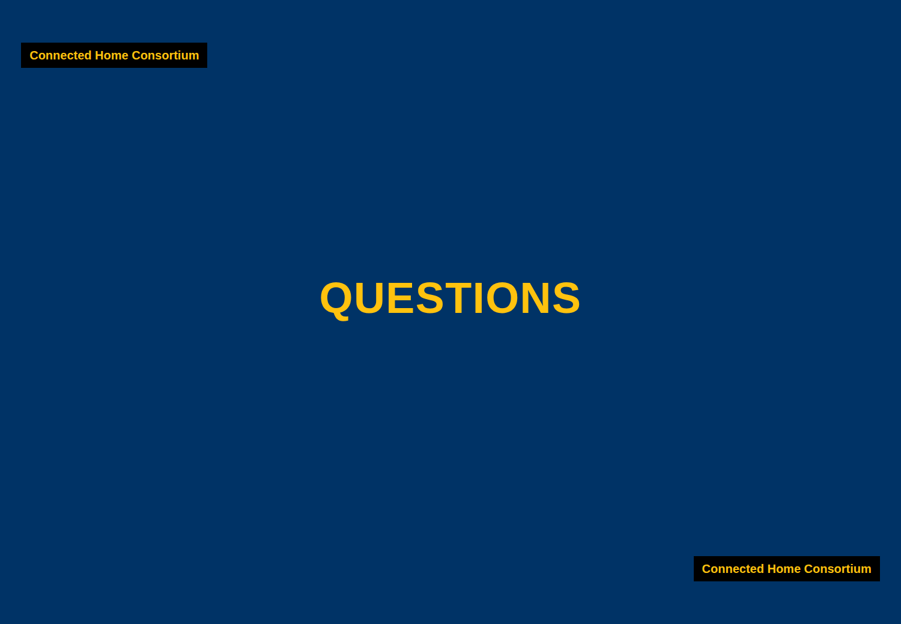Connected Home Consortium
QUESTIONS
Connected Home Consortium